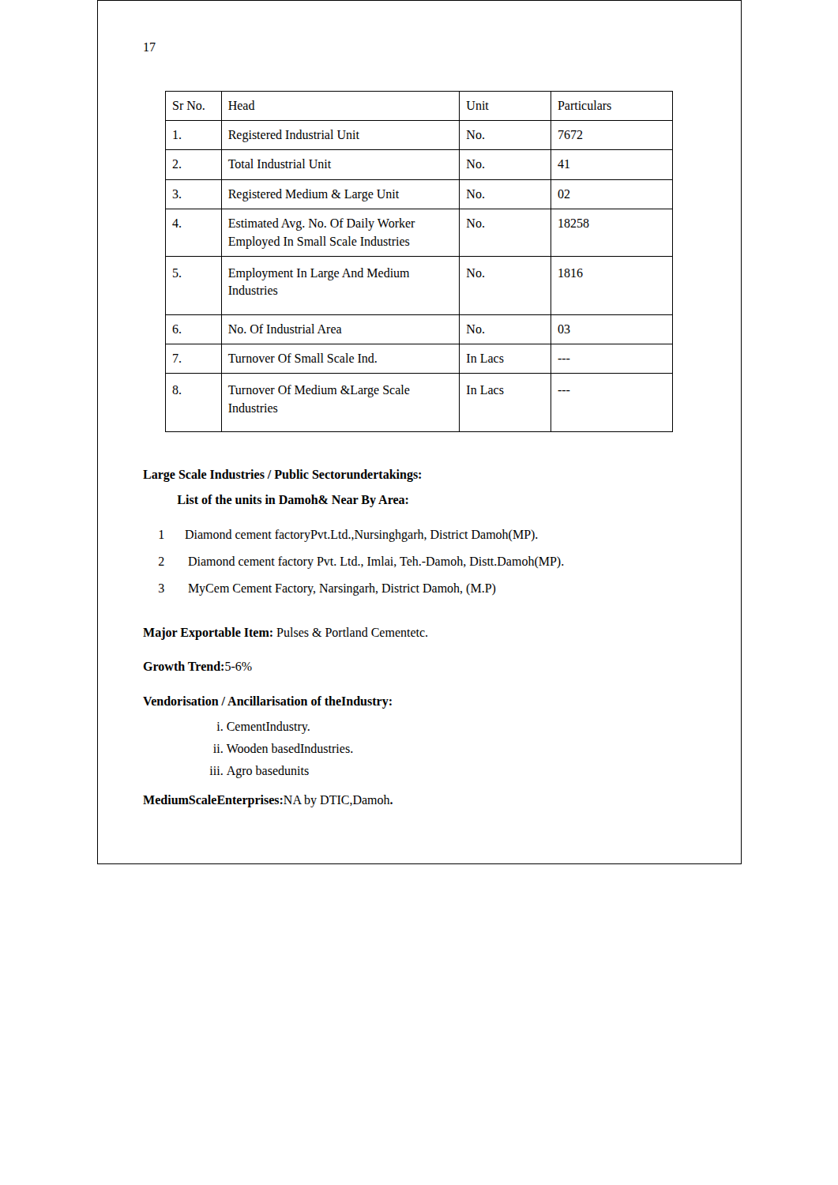17
| Sr No. | Head | Unit | Particulars |
| 1. | Registered Industrial Unit | No. | 7672 |
| 2. | Total Industrial Unit | No. | 41 |
| 3. | Registered Medium & Large Unit | No. | 02 |
| 4. | Estimated Avg. No. Of Daily Worker Employed In Small Scale Industries | No. | 18258 |
| 5. | Employment In Large And Medium Industries | No. | 1816 |
| 6. | No. Of Industrial Area | No. | 03 |
| 7. | Turnover Of Small Scale Ind. | In Lacs | --- |
| 8. | Turnover Of Medium &Large Scale Industries | In Lacs | --- |
Large Scale Industries / Public Sectorundertakings:
List of the units in Damoh& Near By Area:
Diamond cement factoryPvt.Ltd.,Nursinghgarh, District Damoh(MP).
Diamond cement factory Pvt. Ltd., Imlai, Teh.-Damoh, Distt.Damoh(MP).
MyCem Cement Factory, Narsingarh, District Damoh, (M.P)
Major Exportable Item: Pulses & Portland Cementetc.
Growth Trend: 5-6%
Vendorisation / Ancillarisation of theIndustry:
CementIndustry.
Wooden basedIndustries.
Agro basedunits
MediumScaleEnterprises: NA by DTIC,Damoh.